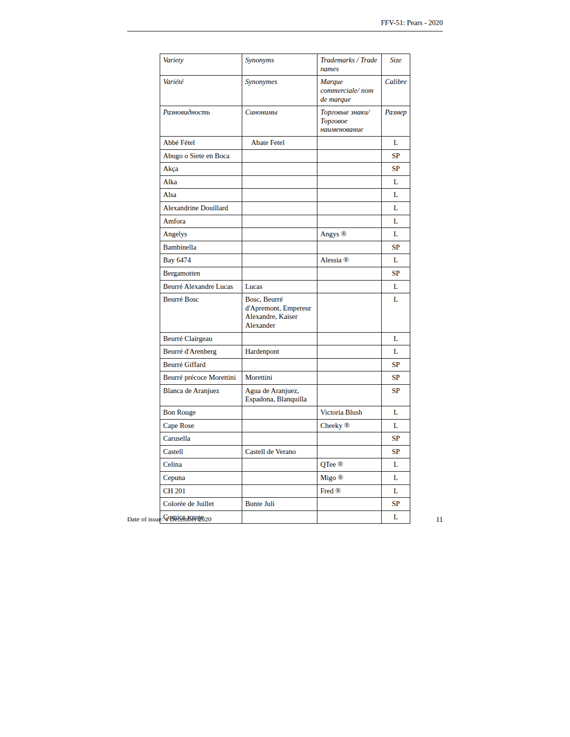FFV-51: Pears - 2020
| Variety | Synonyms | Trademarks / Trade names | Size |
| Variété | Synonymes | Marque commerciale/ nom de marque | Calibre |
| Разновидность | Синонимы | Торговые знаки/ Торговое наименование | Размер |
| Abbé Fétel | Abate Fetel | | L |
| Abugo o Siete en Boca | | | SP |
| Akça | | | SP |
| Alka | | | L |
| Alsa | | | L |
| Alexandrine Douillard | | | L |
| Amfora | | | L |
| Angelys | | Angys ® | L |
| Bambinella | | | SP |
| Bay 6474 | | Alessia ® | L |
| Bergamotten | | | SP |
| Beurré Alexandre Lucas | Lucas | | L |
| Beurré Bosc | Bosc, Beurré d'Apremont, Empereur Alexandre, Kaiser Alexander | | L |
| Beurré Clairgeau | | | L |
| Beurré d'Arenberg | Hardenpont | | L |
| Beurré Giffard | | | SP |
| Beurré précoce Morettini | Morettini | | SP |
| Blanca de Aranjuez | Agua de Aranjuez, Espadona, Blanquilla | | SP |
| Bon Rouge | | Victoria Blush | L |
| Cape Rose | | Cheeky ® | L |
| Carusella | | | SP |
| Castell | Castell de Verano | | SP |
| Celina | | QTee ® | L |
| Cepuna | | Migo ® | L |
| CH 201 | | Fred ® | L |
| Colorée de Juillet | Bunte Juli | | SP |
| Comice rouge | | | L |
Date of issue: 4 December 2020 11